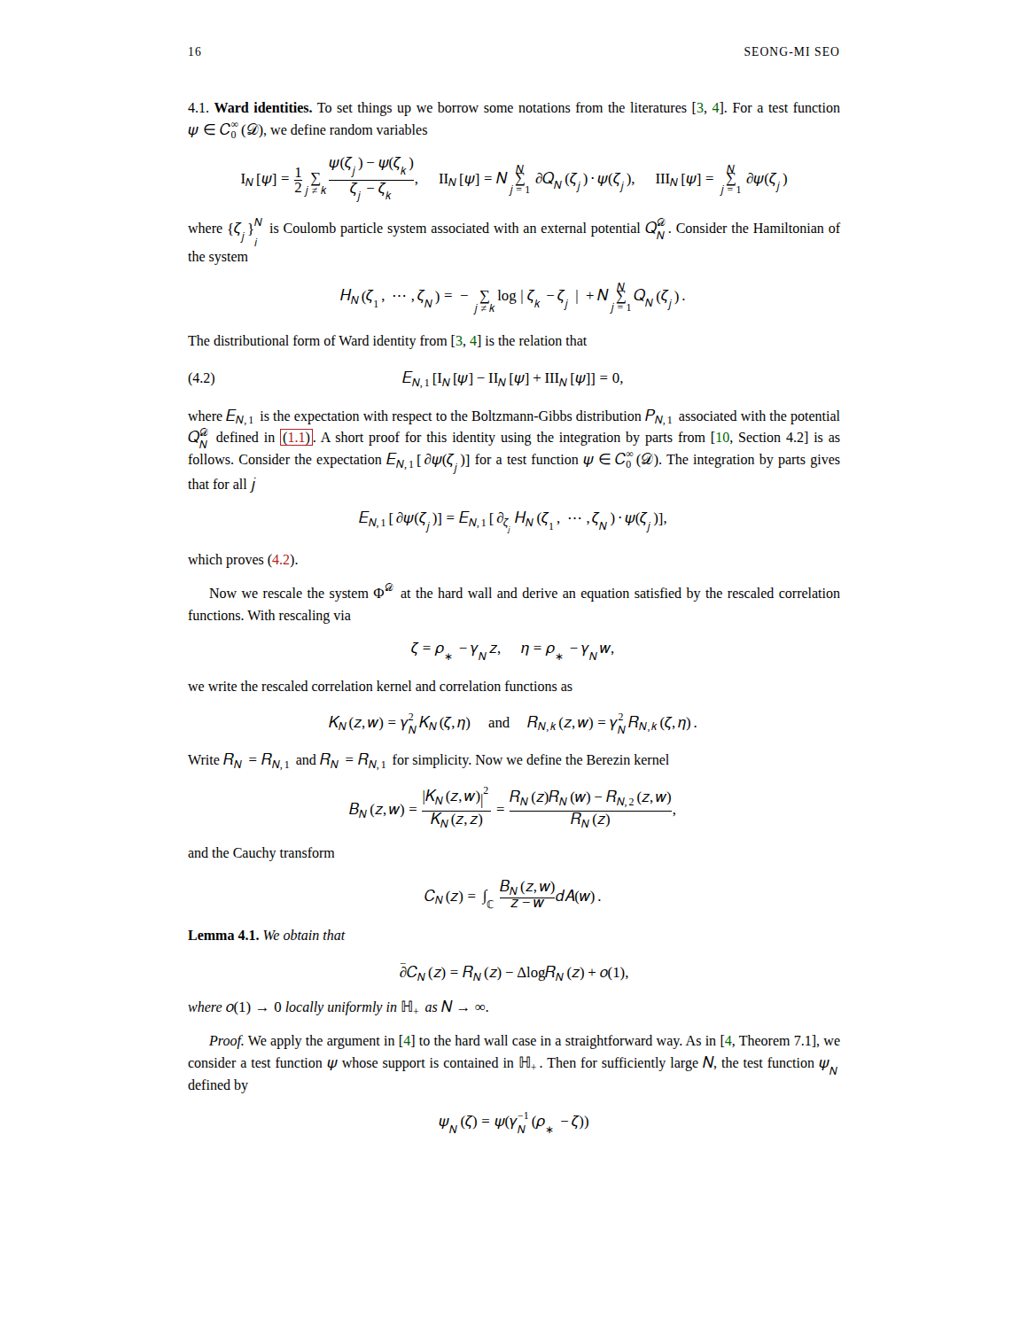16 Seong-Mi Seo
4.1. Ward identities. To set things up we borrow some notations from the literatures [3, 4]. For a test function ψ∈C0∞(𝒟), we define random variables
IN[ψ] = 12 ∑j≠k ψ(ζj)−ψ(ζk) ζj−ζk , IIN[ψ] = N ∑j=1N ∂QN(ζj) ⋅ ψ(ζj) , IIIN[ψ] = ∑j=1N ∂ψ(ζj)
where {ζj}iN is Coulomb particle system associated with an external potential QN𝒟. Consider the Hamiltonian of the system
HN(ζ1,⋯,ζN) = − ∑j≠k log|ζk−ζj| + N ∑j=1N QN(ζj) .
The distributional form of Ward identity from [3, 4] is the relation that
(4.2) EN,1 [ IN[ψ] − IIN[ψ] + IIIN[ψ] ] = 0 ,
where EN,1 is the expectation with respect to the Boltzmann-Gibbs distribution PN,1 associated with the potential QN𝒟 defined in (1.1). A short proof for this identity using the integration by parts from [10, Section 4.2] is as follows. Consider the expectation EN,1[∂ψ(ζj)] for a test function ψ∈C0∞(𝒟). The integration by parts gives that for all j
EN,1 [∂ψ(ζj)] = EN,1 [ ∂ζj HN(ζ1,⋯,ζN) ⋅ ψ(ζj) ] ,
which proves (4.2).
Now we rescale the system Φ𝒟 at the hard wall and derive an equation satisfied by the rescaled correlation functions. With rescaling via
ζ=ρ∗−γNz , η=ρ∗−γNw ,
we write the rescaled correlation kernel and correlation functions as
KN(z,w) = γN2 KN(ζ,η) and RN,k(z,w) = γN2 RN,k(ζ,η) .
Write RN=RN,1 and RN=RN,1 for simplicity. Now we define the Berezin kernel
BN(z,w) = |KN(z,w)|2 KN(z,z) = RN(z)RN(w)−RN,2(z,w) RN(z) ,
and the Cauchy transform
CN(z) = ∫ℂ BN(z,w) z−w dA(w) .
Lemma 4.1. We obtain that
∂¯ CN(z) = RN(z) − Δ log RN(z) + o(1) ,
where o(1)→0 locally uniformly in ℍ+ as N→∞.
Proof. We apply the argument in [4] to the hard wall case in a straightforward way. As in [4, Theorem 7.1], we consider a test function ψ whose support is contained in ℍ+. Then for sufficiently large N, the test function ψN defined by
ψN(ζ) = ψ( γN−1 (ρ∗−ζ) )